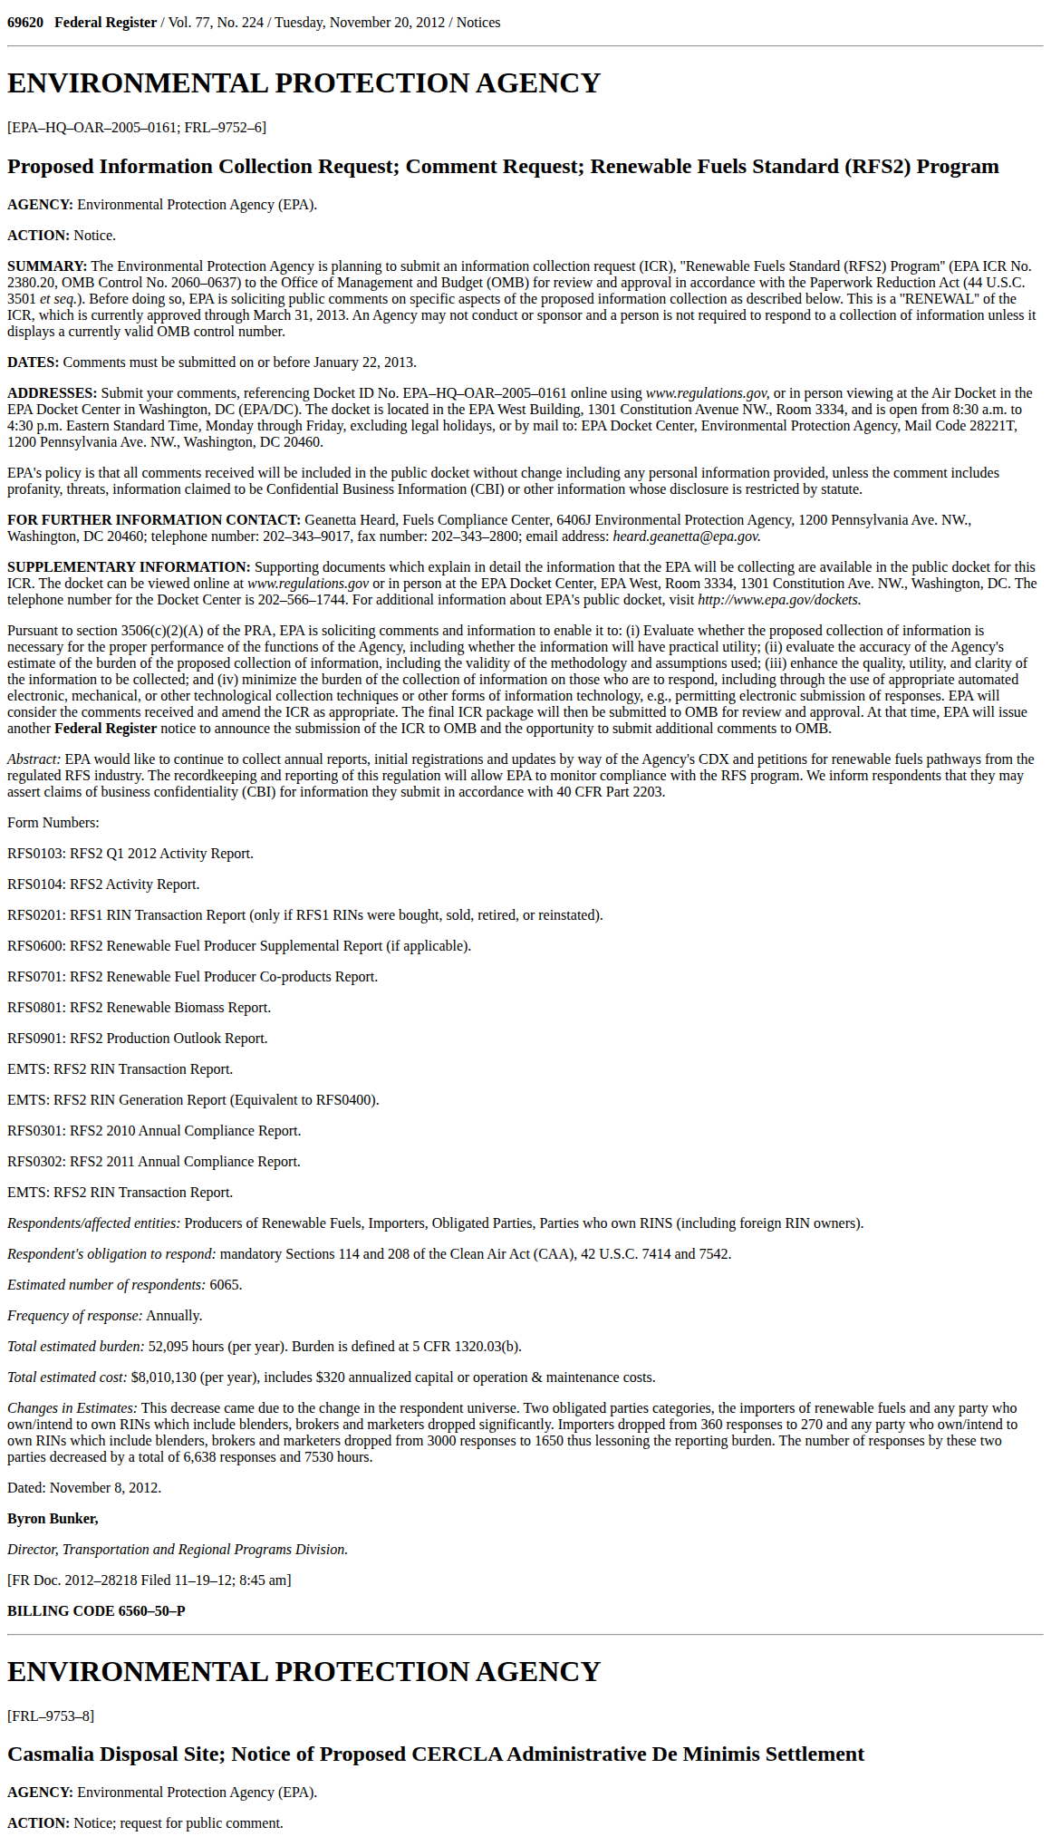69620 Federal Register / Vol. 77, No. 224 / Tuesday, November 20, 2012 / Notices
ENVIRONMENTAL PROTECTION AGENCY
[EPA–HQ–OAR–2005–0161; FRL–9752–6]
Proposed Information Collection Request; Comment Request; Renewable Fuels Standard (RFS2) Program
AGENCY: Environmental Protection Agency (EPA).
ACTION: Notice.
SUMMARY: The Environmental Protection Agency is planning to submit an information collection request (ICR), ''Renewable Fuels Standard (RFS2) Program'' (EPA ICR No. 2380.20, OMB Control No. 2060–0637) to the Office of Management and Budget (OMB) for review and approval in accordance with the Paperwork Reduction Act (44 U.S.C. 3501 et seq.). Before doing so, EPA is soliciting public comments on specific aspects of the proposed information collection as described below. This is a ''RENEWAL'' of the ICR, which is currently approved through March 31, 2013. An Agency may not conduct or sponsor and a person is not required to respond to a collection of information unless it displays a currently valid OMB control number.
DATES: Comments must be submitted on or before January 22, 2013.
ADDRESSES: Submit your comments, referencing Docket ID No. EPA–HQ–OAR–2005–0161 online using www.regulations.gov, or in person viewing at the Air Docket in the EPA Docket Center in Washington, DC (EPA/DC). The docket is located in the EPA West Building, 1301 Constitution Avenue NW., Room 3334, and is open from 8:30 a.m. to 4:30 p.m. Eastern Standard Time, Monday through Friday, excluding legal holidays, or by mail to: EPA Docket Center, Environmental Protection Agency, Mail Code 28221T, 1200 Pennsylvania Ave. NW., Washington, DC 20460.
EPA's policy is that all comments received will be included in the public docket without change including any personal information provided, unless the comment includes profanity, threats, information claimed to be Confidential Business Information (CBI) or other information whose disclosure is restricted by statute.
FOR FURTHER INFORMATION CONTACT: Geanetta Heard, Fuels Compliance Center, 6406J Environmental Protection Agency, 1200 Pennsylvania Ave. NW., Washington, DC 20460; telephone number: 202–343–9017, fax number: 202–343–2800; email address: heard.geanetta@epa.gov.
SUPPLEMENTARY INFORMATION: Supporting documents which explain in detail the information that the EPA will be collecting are available in the public docket for this ICR. The docket can be viewed online at www.regulations.gov or in person at the EPA Docket Center, EPA West, Room 3334, 1301 Constitution Ave. NW., Washington, DC. The telephone number for the Docket Center is 202–566–1744. For additional information about EPA's public docket, visit http://www.epa.gov/dockets.
Pursuant to section 3506(c)(2)(A) of the PRA, EPA is soliciting comments and information to enable it to: (i) Evaluate whether the proposed collection of information is necessary for the proper performance of the functions of the Agency, including whether the information will have practical utility; (ii) evaluate the accuracy of the Agency's estimate of the burden of the proposed collection of information, including the validity of the methodology and assumptions used; (iii) enhance the quality, utility, and clarity of the information to be collected; and (iv) minimize the burden of the collection of information on those who are to respond, including through the use of appropriate automated electronic, mechanical, or other technological collection techniques or other forms of information technology, e.g., permitting electronic submission of responses. EPA will consider the comments received and amend the ICR as appropriate. The final ICR package will then be submitted to OMB for review and approval. At that time, EPA will issue another Federal Register notice to announce the submission of the ICR to OMB and the opportunity to submit additional comments to OMB.
Abstract: EPA would like to continue to collect annual reports, initial registrations and updates by way of the Agency's CDX and petitions for renewable fuels pathways from the regulated RFS industry. The recordkeeping and reporting of this regulation will allow EPA to monitor compliance with the RFS program. We inform respondents that they may assert claims of business confidentiality (CBI) for information they submit in accordance with 40 CFR Part 2203.
Form Numbers:
RFS0103: RFS2 Q1 2012 Activity Report.
RFS0104: RFS2 Activity Report.
RFS0201: RFS1 RIN Transaction Report (only if RFS1 RINs were bought, sold, retired, or reinstated).
RFS0600: RFS2 Renewable Fuel Producer Supplemental Report (if applicable).
RFS0701: RFS2 Renewable Fuel Producer Co-products Report.
RFS0801: RFS2 Renewable Biomass Report.
RFS0901: RFS2 Production Outlook Report.
EMTS: RFS2 RIN Transaction Report.
EMTS: RFS2 RIN Generation Report (Equivalent to RFS0400).
RFS0301: RFS2 2010 Annual Compliance Report.
RFS0302: RFS2 2011 Annual Compliance Report.
EMTS: RFS2 RIN Transaction Report.
Respondents/affected entities: Producers of Renewable Fuels, Importers, Obligated Parties, Parties who own RINS (including foreign RIN owners).
Respondent's obligation to respond: mandatory Sections 114 and 208 of the Clean Air Act (CAA), 42 U.S.C. 7414 and 7542.
Estimated number of respondents: 6065.
Frequency of response: Annually.
Total estimated burden: 52,095 hours (per year). Burden is defined at 5 CFR 1320.03(b).
Total estimated cost: $8,010,130 (per year), includes $320 annualized capital or operation & maintenance costs.
Changes in Estimates: This decrease came due to the change in the respondent universe. Two obligated parties categories, the importers of renewable fuels and any party who own/intend to own RINs which include blenders, brokers and marketers dropped significantly. Importers dropped from 360 responses to 270 and any party who own/intend to own RINs which include blenders, brokers and marketers dropped from 3000 responses to 1650 thus lessoning the reporting burden. The number of responses by these two parties decreased by a total of 6,638 responses and 7530 hours.
Dated: November 8, 2012.
Byron Bunker,
Director, Transportation and Regional Programs Division.
[FR Doc. 2012–28218 Filed 11–19–12; 8:45 am]
BILLING CODE 6560–50–P
ENVIRONMENTAL PROTECTION AGENCY
[FRL–9753–8]
Casmalia Disposal Site; Notice of Proposed CERCLA Administrative De Minimis Settlement
AGENCY: Environmental Protection Agency (EPA).
ACTION: Notice; request for public comment.